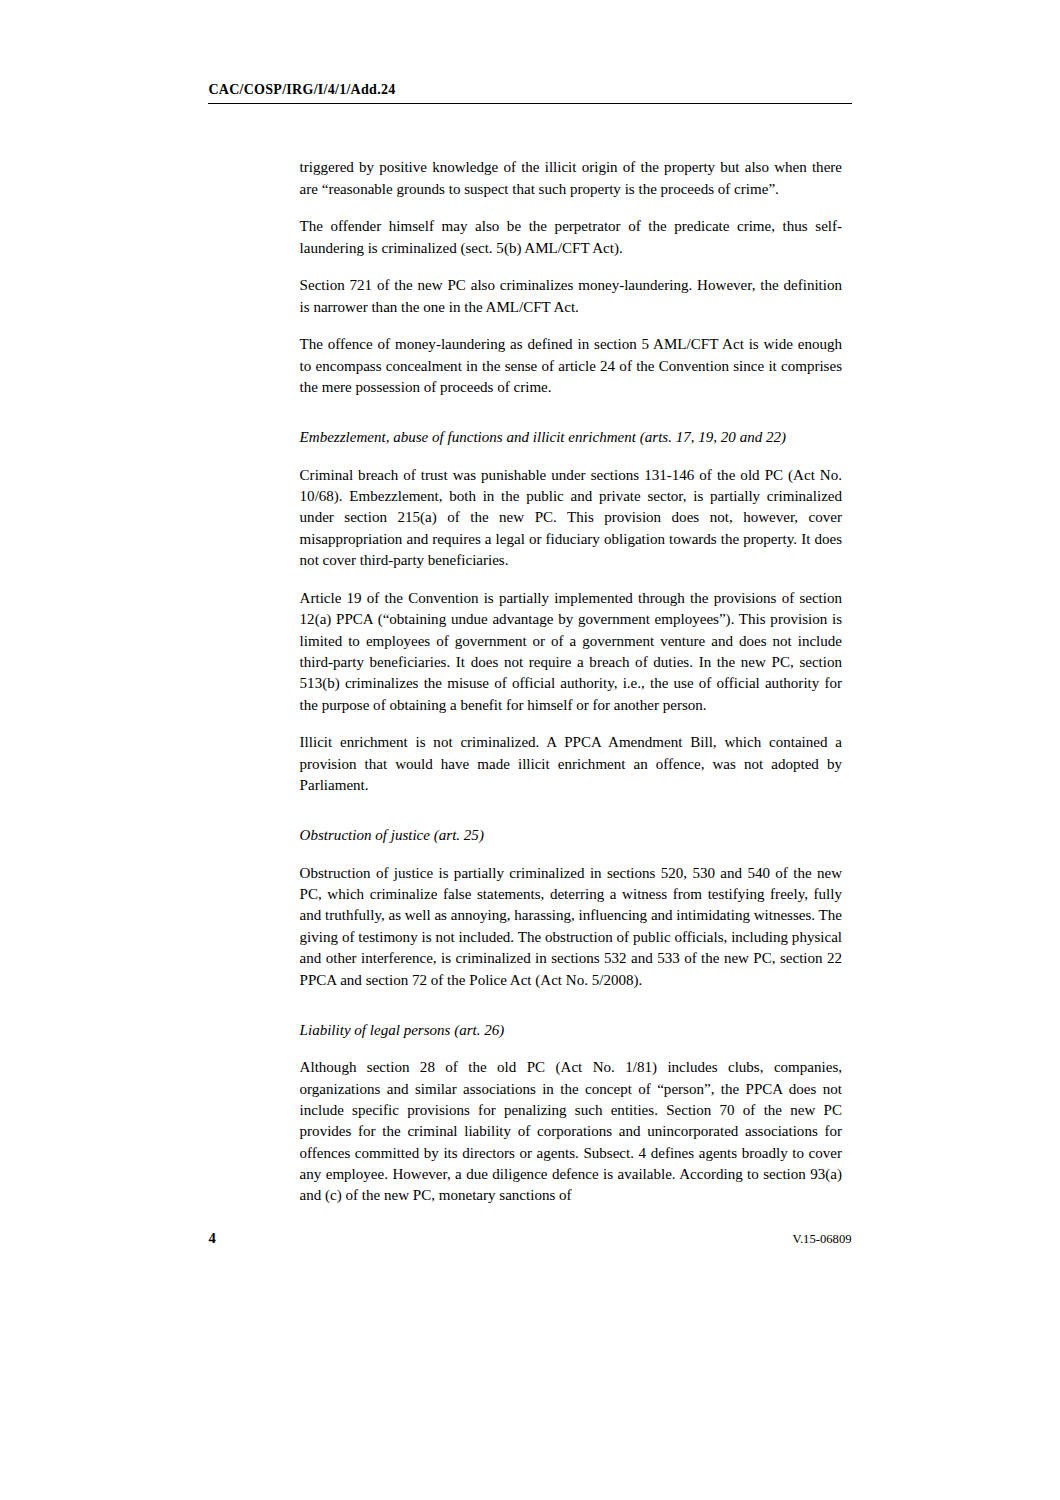CAC/COSP/IRG/I/4/1/Add.24
triggered by positive knowledge of the illicit origin of the property but also when there are “reasonable grounds to suspect that such property is the proceeds of crime”.
The offender himself may also be the perpetrator of the predicate crime, thus self-laundering is criminalized (sect. 5(b) AML/CFT Act).
Section 721 of the new PC also criminalizes money-laundering. However, the definition is narrower than the one in the AML/CFT Act.
The offence of money-laundering as defined in section 5 AML/CFT Act is wide enough to encompass concealment in the sense of article 24 of the Convention since it comprises the mere possession of proceeds of crime.
Embezzlement, abuse of functions and illicit enrichment (arts. 17, 19, 20 and 22)
Criminal breach of trust was punishable under sections 131-146 of the old PC (Act No. 10/68). Embezzlement, both in the public and private sector, is partially criminalized under section 215(a) of the new PC. This provision does not, however, cover misappropriation and requires a legal or fiduciary obligation towards the property. It does not cover third-party beneficiaries.
Article 19 of the Convention is partially implemented through the provisions of section 12(a) PPCA (“obtaining undue advantage by government employees”). This provision is limited to employees of government or of a government venture and does not include third-party beneficiaries. It does not require a breach of duties. In the new PC, section 513(b) criminalizes the misuse of official authority, i.e., the use of official authority for the purpose of obtaining a benefit for himself or for another person.
Illicit enrichment is not criminalized. A PPCA Amendment Bill, which contained a provision that would have made illicit enrichment an offence, was not adopted by Parliament.
Obstruction of justice (art. 25)
Obstruction of justice is partially criminalized in sections 520, 530 and 540 of the new PC, which criminalize false statements, deterring a witness from testifying freely, fully and truthfully, as well as annoying, harassing, influencing and intimidating witnesses. The giving of testimony is not included. The obstruction of public officials, including physical and other interference, is criminalized in sections 532 and 533 of the new PC, section 22 PPCA and section 72 of the Police Act (Act No. 5/2008).
Liability of legal persons (art. 26)
Although section 28 of the old PC (Act No. 1/81) includes clubs, companies, organizations and similar associations in the concept of “person”, the PPCA does not include specific provisions for penalizing such entities. Section 70 of the new PC provides for the criminal liability of corporations and unincorporated associations for offences committed by its directors or agents. Subsect. 4 defines agents broadly to cover any employee. However, a due diligence defence is available. According to section 93(a) and (c) of the new PC, monetary sanctions of
4 V.15-06809